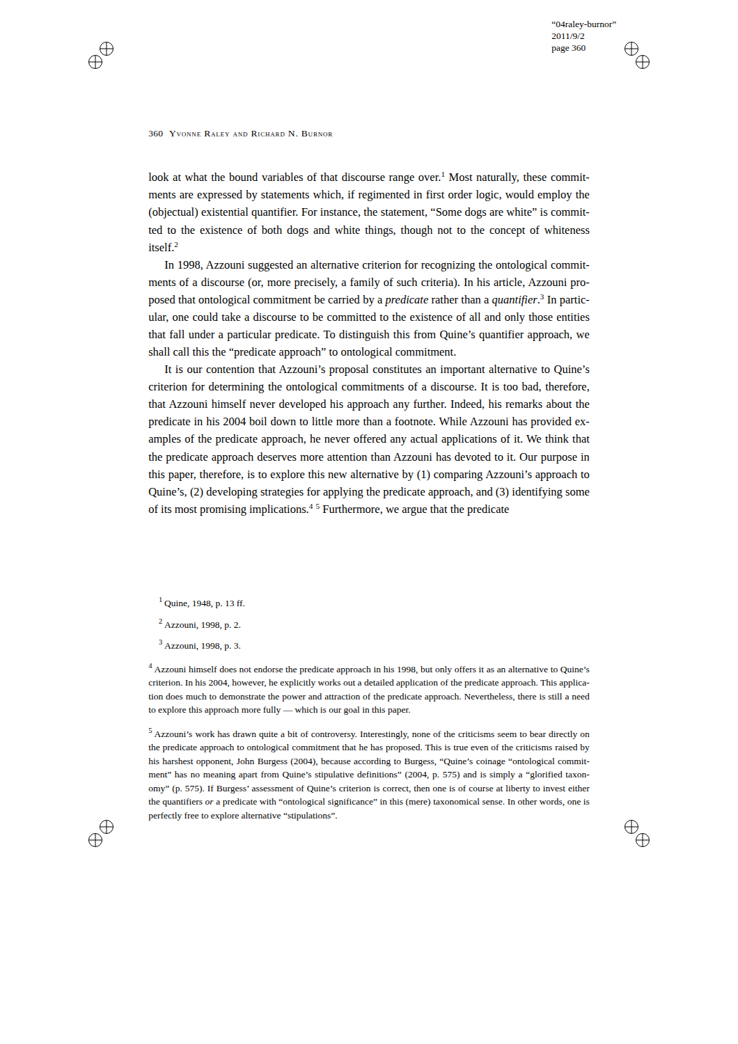“04raley-burnor”
2011/9/2
page 360
360 Yvonne Raley and Richard N. Burnor
look at what the bound variables of that discourse range over.1 Most naturally, these commitments are expressed by statements which, if regimented in first order logic, would employ the (objectual) existential quantifier. For instance, the statement, “Some dogs are white” is committed to the existence of both dogs and white things, though not to the concept of whiteness itself.2
In 1998, Azzouni suggested an alternative criterion for recognizing the ontological commitments of a discourse (or, more precisely, a family of such criteria). In his article, Azzouni proposed that ontological commitment be carried by a predicate rather than a quantifier.3 In particular, one could take a discourse to be committed to the existence of all and only those entities that fall under a particular predicate. To distinguish this from Quine’s quantifier approach, we shall call this the “predicate approach” to ontological commitment.
It is our contention that Azzouni’s proposal constitutes an important alternative to Quine’s criterion for determining the ontological commitments of a discourse. It is too bad, therefore, that Azzouni himself never developed his approach any further. Indeed, his remarks about the predicate in his 2004 boil down to little more than a footnote. While Azzouni has provided examples of the predicate approach, he never offered any actual applications of it. We think that the predicate approach deserves more attention than Azzouni has devoted to it. Our purpose in this paper, therefore, is to explore this new alternative by (1) comparing Azzouni’s approach to Quine’s, (2) developing strategies for applying the predicate approach, and (3) identifying some of its most promising implications.4 5 Furthermore, we argue that the predicate
1 Quine, 1948, p. 13 ff.
2 Azzouni, 1998, p. 2.
3 Azzouni, 1998, p. 3.
4 Azzouni himself does not endorse the predicate approach in his 1998, but only offers it as an alternative to Quine’s criterion. In his 2004, however, he explicitly works out a detailed application of the predicate approach. This application does much to demonstrate the power and attraction of the predicate approach. Nevertheless, there is still a need to explore this approach more fully — which is our goal in this paper.
5 Azzouni’s work has drawn quite a bit of controversy. Interestingly, none of the criticisms seem to bear directly on the predicate approach to ontological commitment that he has proposed. This is true even of the criticisms raised by his harshest opponent, John Burgess (2004), because according to Burgess, “Quine’s coinage “ontological commitment” has no meaning apart from Quine’s stipulative definitions” (2004, p. 575) and is simply a “glorified taxonomy” (p. 575). If Burgess’ assessment of Quine’s criterion is correct, then one is of course at liberty to invest either the quantifiers or a predicate with “ontological significance” in this (mere) taxonomical sense. In other words, one is perfectly free to explore alternative “stipulations”.